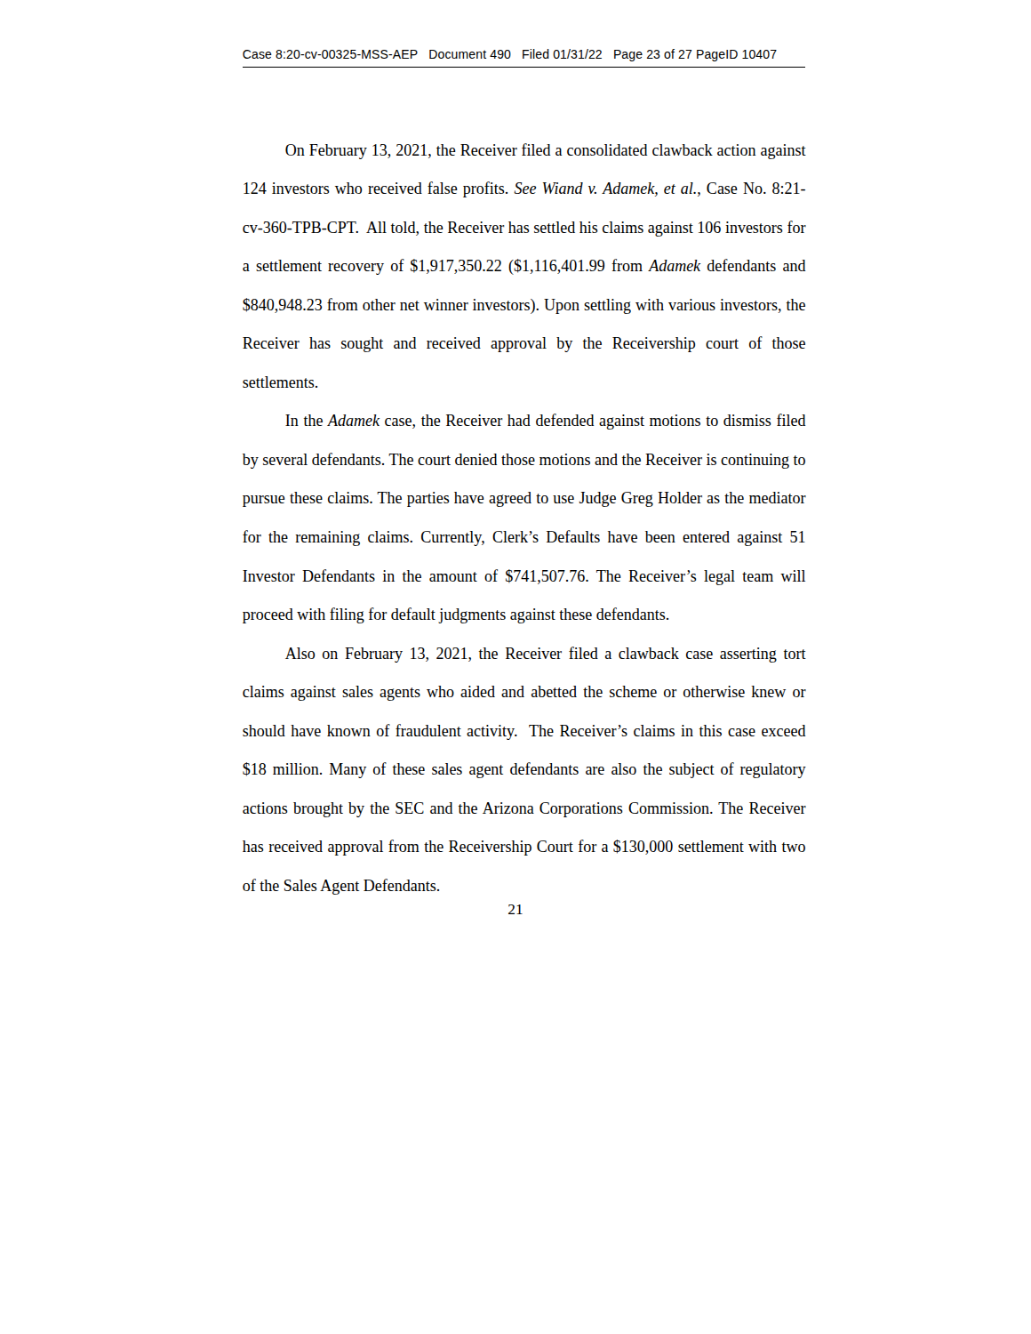Case 8:20-cv-00325-MSS-AEP Document 490 Filed 01/31/22 Page 23 of 27 PageID 10407
On February 13, 2021, the Receiver filed a consolidated clawback action against 124 investors who received false profits. See Wiand v. Adamek, et al., Case No. 8:21-cv-360-TPB-CPT. All told, the Receiver has settled his claims against 106 investors for a settlement recovery of $1,917,350.22 ($1,116,401.99 from Adamek defendants and $840,948.23 from other net winner investors). Upon settling with various investors, the Receiver has sought and received approval by the Receivership court of those settlements.
In the Adamek case, the Receiver had defended against motions to dismiss filed by several defendants. The court denied those motions and the Receiver is continuing to pursue these claims. The parties have agreed to use Judge Greg Holder as the mediator for the remaining claims. Currently, Clerk’s Defaults have been entered against 51 Investor Defendants in the amount of $741,507.76. The Receiver’s legal team will proceed with filing for default judgments against these defendants.
Also on February 13, 2021, the Receiver filed a clawback case asserting tort claims against sales agents who aided and abetted the scheme or otherwise knew or should have known of fraudulent activity. The Receiver’s claims in this case exceed $18 million. Many of these sales agent defendants are also the subject of regulatory actions brought by the SEC and the Arizona Corporations Commission. The Receiver has received approval from the Receivership Court for a $130,000 settlement with two of the Sales Agent Defendants.
21